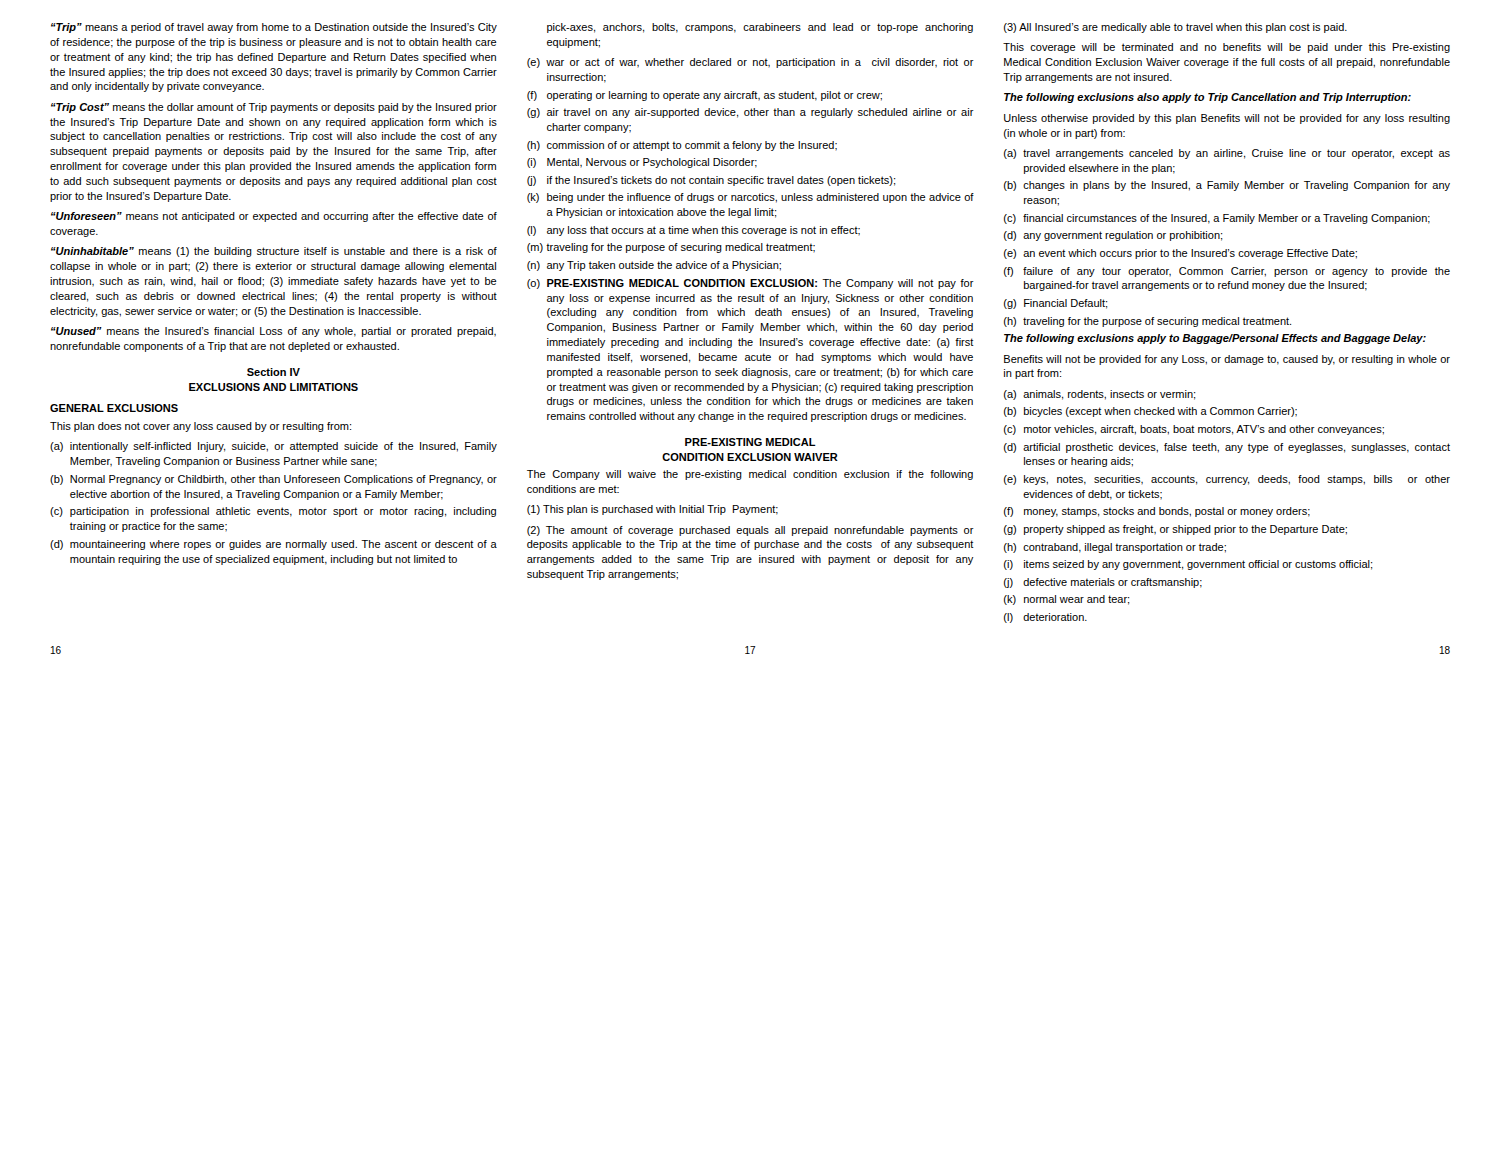“Trip” means a period of travel away from home to a Destination outside the Insured’s City of residence; the purpose of the trip is business or pleasure and is not to obtain health care or treatment of any kind; the trip has defined Departure and Return Dates specified when the Insured applies; the trip does not exceed 30 days; travel is primarily by Common Carrier and only incidentally by private conveyance.
“Trip Cost” means the dollar amount of Trip payments or deposits paid by the Insured prior the Insured’s Trip Departure Date and shown on any required application form which is subject to cancellation penalties or restrictions. Trip cost will also include the cost of any subsequent prepaid payments or deposits paid by the Insured for the same Trip, after enrollment for coverage under this plan provided the Insured amends the application form to add such subsequent payments or deposits and pays any required additional plan cost prior to the Insured’s Departure Date.
“Unforeseen” means not anticipated or expected and occurring after the effective date of coverage.
“Uninhabitable” means (1) the building structure itself is unstable and there is a risk of collapse in whole or in part; (2) there is exterior or structural damage allowing elemental intrusion, such as rain, wind, hail or flood; (3) immediate safety hazards have yet to be cleared, such as debris or downed electrical lines; (4) the rental property is without electricity, gas, sewer service or water; or (5) the Destination is Inaccessible.
“Unused” means the Insured’s financial Loss of any whole, partial or prorated prepaid, nonrefundable components of a Trip that are not depleted or exhausted.
Section IV
EXCLUSIONS AND LIMITATIONS
GENERAL EXCLUSIONS
This plan does not cover any loss caused by or resulting from:
(a) intentionally self-inflicted Injury, suicide, or attempted suicide of the Insured, Family Member, Traveling Companion or Business Partner while sane;
(b) Normal Pregnancy or Childbirth, other than Unforeseen Complications of Pregnancy, or elective abortion of the Insured, a Traveling Companion or a Family Member;
(c) participation in professional athletic events, motor sport or motor racing, including training or practice for the same;
(d) mountaineering where ropes or guides are normally used. The ascent or descent of a mountain requiring the use of specialized equipment, including but not limited to
16
pick-axes, anchors, bolts, crampons, carabineers and lead or top-rope anchoring equipment;
(e) war or act of war, whether declared or not, participation in a civil disorder, riot or insurrection;
(f) operating or learning to operate any aircraft, as student, pilot or crew;
(g) air travel on any air-supported device, other than a regularly scheduled airline or air charter company;
(h) commission of or attempt to commit a felony by the Insured;
(i) Mental, Nervous or Psychological Disorder;
(j) if the Insured’s tickets do not contain specific travel dates (open tickets);
(k) being under the influence of drugs or narcotics, unless administered upon the advice of a Physician or intoxication above the legal limit;
(l) any loss that occurs at a time when this coverage is not in effect;
(m) traveling for the purpose of securing medical treatment;
(n) any Trip taken outside the advice of a Physician;
(o) PRE-EXISTING MEDICAL CONDITION EXCLUSION: The Company will not pay for any loss or expense incurred as the result of an Injury, Sickness or other condition (excluding any condition from which death ensues) of an Insured, Traveling Companion, Business Partner or Family Member which, within the 60 day period immediately preceding and including the Insured’s coverage effective date: (a) first manifested itself, worsened, became acute or had symptoms which would have prompted a reasonable person to seek diagnosis, care or treatment; (b) for which care or treatment was given or recommended by a Physician; (c) required taking prescription drugs or medicines, unless the condition for which the drugs or medicines are taken remains controlled without any change in the required prescription drugs or medicines.
PRE-EXISTING MEDICAL
CONDITION EXCLUSION WAIVER
The Company will waive the pre-existing medical condition exclusion if the following conditions are met:
(1) This plan is purchased with Initial Trip Payment;
(2) The amount of coverage purchased equals all prepaid nonrefundable payments or deposits applicable to the Trip at the time of purchase and the costs of any subsequent arrangements added to the same Trip are insured with payment or deposit for any subsequent Trip arrangements;
17
(3) All Insured’s are medically able to travel when this plan cost is paid.
This coverage will be terminated and no benefits will be paid under this Pre-existing Medical Condition Exclusion Waiver coverage if the full costs of all prepaid, nonrefundable Trip arrangements are not insured.
The following exclusions also apply to Trip Cancellation and Trip Interruption:
Unless otherwise provided by this plan Benefits will not be provided for any loss resulting (in whole or in part) from:
(a) travel arrangements canceled by an airline, Cruise line or tour operator, except as provided elsewhere in the plan;
(b) changes in plans by the Insured, a Family Member or Traveling Companion for any reason;
(c) financial circumstances of the Insured, a Family Member or a Traveling Companion;
(d) any government regulation or prohibition;
(e) an event which occurs prior to the Insured’s coverage Effective Date;
(f) failure of any tour operator, Common Carrier, person or agency to provide the bargained-for travel arrangements or to refund money due the Insured;
(g) Financial Default;
(h) traveling for the purpose of securing medical treatment.
The following exclusions apply to Baggage/Personal Effects and Baggage Delay:
Benefits will not be provided for any Loss, or damage to, caused by, or resulting in whole or in part from:
(a) animals, rodents, insects or vermin;
(b) bicycles (except when checked with a Common Carrier);
(c) motor vehicles, aircraft, boats, boat motors, ATV’s and other conveyances;
(d) artificial prosthetic devices, false teeth, any type of eyeglasses, sunglasses, contact lenses or hearing aids;
(e) keys, notes, securities, accounts, currency, deeds, food stamps, bills or other evidences of debt, or tickets;
(f) money, stamps, stocks and bonds, postal or money orders;
(g) property shipped as freight, or shipped prior to the Departure Date;
(h) contraband, illegal transportation or trade;
(i) items seized by any government, government official or customs official;
(j) defective materials or craftsmanship;
(k) normal wear and tear;
(l) deterioration.
18